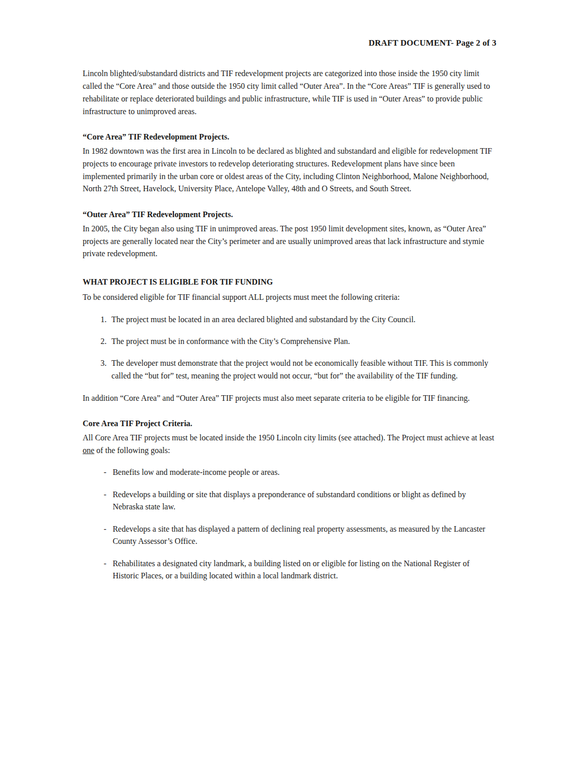DRAFT DOCUMENT- Page 2 of 3
Lincoln blighted/substandard districts and TIF redevelopment projects are categorized into those inside the 1950 city limit called the “Core Area” and those outside the 1950 city limit called “Outer Area”. In the “Core Areas” TIF is generally used to rehabilitate or replace deteriorated buildings and public infrastructure, while TIF is used in “Outer Areas” to provide public infrastructure to unimproved areas.
“Core Area” TIF Redevelopment Projects.
In 1982 downtown was the first area in Lincoln to be declared as blighted and substandard and eligible for redevelopment TIF projects to encourage private investors to redevelop deteriorating structures. Redevelopment plans have since been implemented primarily in the urban core or oldest areas of the City, including Clinton Neighborhood, Malone Neighborhood, North 27th Street, Havelock, University Place, Antelope Valley, 48th and O Streets, and South Street.
“Outer Area” TIF Redevelopment Projects.
In 2005, the City began also using TIF in unimproved areas. The post 1950 limit development sites, known, as “Outer Area” projects are generally located near the City’s perimeter and are usually unimproved areas that lack infrastructure and stymie private redevelopment.
What Project is Eligible for TIF Funding
To be considered eligible for TIF financial support ALL projects must meet the following criteria:
The project must be located in an area declared blighted and substandard by the City Council.
The project must be in conformance with the City’s Comprehensive Plan.
The developer must demonstrate that the project would not be economically feasible without TIF. This is commonly called the “but for” test, meaning the project would not occur, “but for” the availability of the TIF funding.
In addition “Core Area” and “Outer Area” TIF projects must also meet separate criteria to be eligible for TIF financing.
Core Area TIF Project Criteria.
All Core Area TIF projects must be located inside the 1950 Lincoln city limits (see attached). The Project must achieve at least one of the following goals:
Benefits low and moderate-income people or areas.
Redevelops a building or site that displays a preponderance of substandard conditions or blight as defined by Nebraska state law.
Redevelops a site that has displayed a pattern of declining real property assessments, as measured by the Lancaster County Assessor’s Office.
Rehabilitates a designated city landmark, a building listed on or eligible for listing on the National Register of Historic Places, or a building located within a local landmark district.